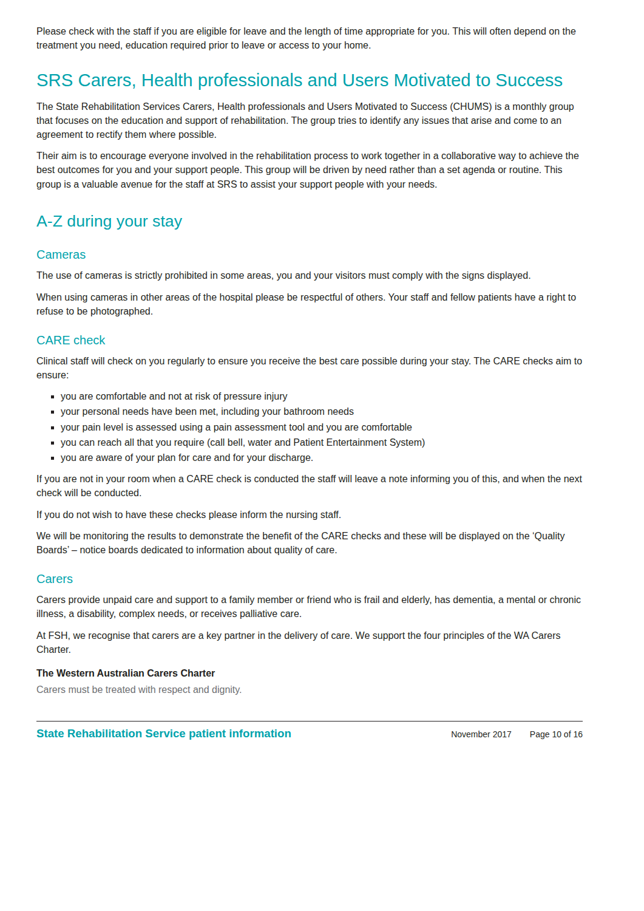Please check with the staff if you are eligible for leave and the length of time appropriate for you. This will often depend on the treatment you need, education required prior to leave or access to your home.
SRS Carers, Health professionals and Users Motivated to Success
The State Rehabilitation Services Carers, Health professionals and Users Motivated to Success (CHUMS) is a monthly group that focuses on the education and support of rehabilitation. The group tries to identify any issues that arise and come to an agreement to rectify them where possible.
Their aim is to encourage everyone involved in the rehabilitation process to work together in a collaborative way to achieve the best outcomes for you and your support people. This group will be driven by need rather than a set agenda or routine. This group is a valuable avenue for the staff at SRS to assist your support people with your needs.
A-Z during your stay
Cameras
The use of cameras is strictly prohibited in some areas, you and your visitors must comply with the signs displayed.
When using cameras in other areas of the hospital please be respectful of others. Your staff and fellow patients have a right to refuse to be photographed.
CARE check
Clinical staff will check on you regularly to ensure you receive the best care possible during your stay. The CARE checks aim to ensure:
you are comfortable and not at risk of pressure injury
your personal needs have been met, including your bathroom needs
your pain level is assessed using a pain assessment tool and you are comfortable
you can reach all that you require (call bell, water and Patient Entertainment System)
you are aware of your plan for care and for your discharge.
If you are not in your room when a CARE check is conducted the staff will leave a note informing you of this, and when the next check will be conducted.
If you do not wish to have these checks please inform the nursing staff.
We will be monitoring the results to demonstrate the benefit of the CARE checks and these will be displayed on the ‘Quality Boards’ – notice boards dedicated to information about quality of care.
Carers
Carers provide unpaid care and support to a family member or friend who is frail and elderly, has dementia, a mental or chronic illness, a disability, complex needs, or receives palliative care.
At FSH, we recognise that carers are a key partner in the delivery of care. We support the four principles of the WA Carers Charter.
The Western Australian Carers Charter
Carers must be treated with respect and dignity.
State Rehabilitation Service patient information
November 2017 Page 10 of 16